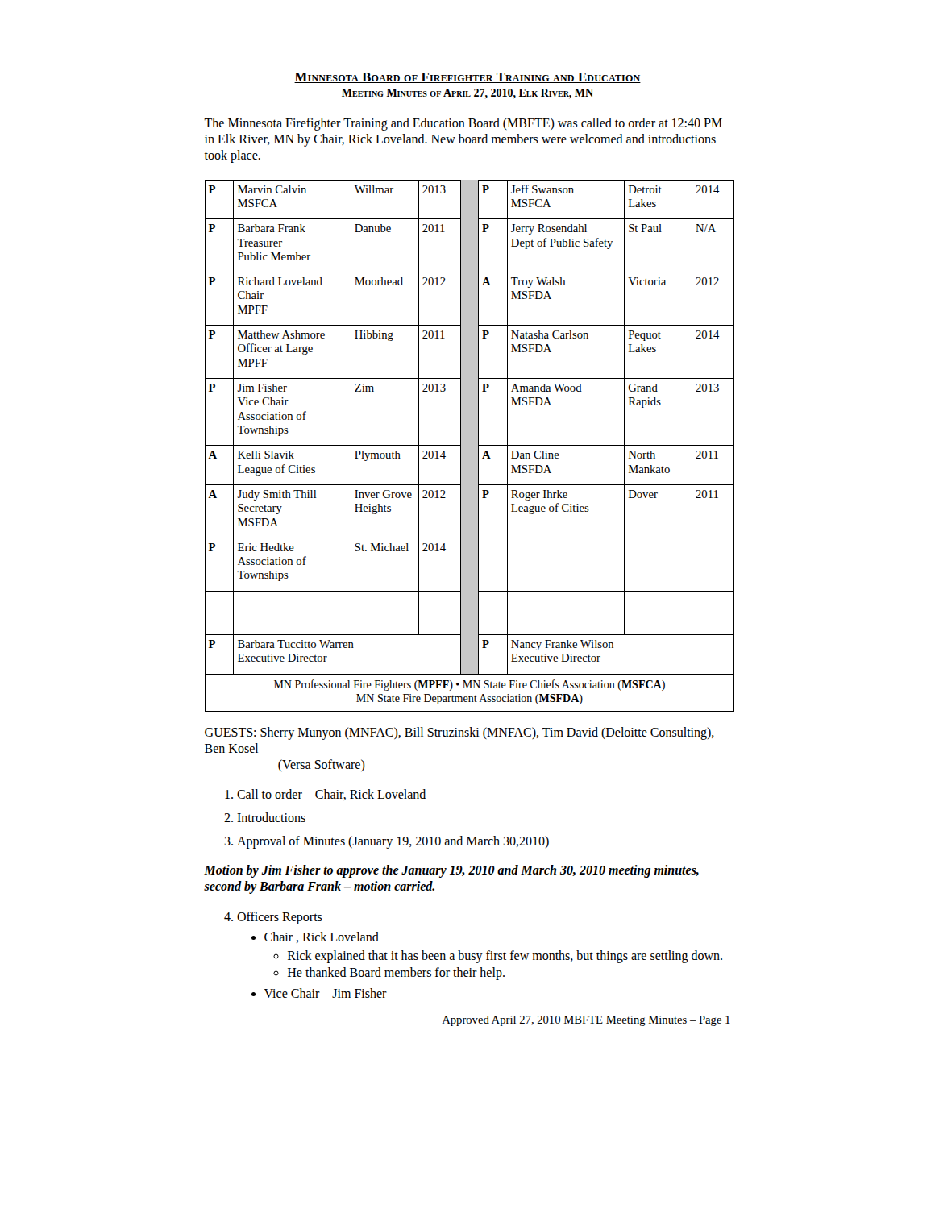Minnesota Board of Firefighter Training and Education
Meeting Minutes of April 27, 2010, Elk River, MN
The Minnesota Firefighter Training and Education Board (MBFTE) was called to order at 12:40 PM in Elk River, MN by Chair, Rick Loveland. New board members were welcomed and introductions took place.
| P | Marvin Calvin MSFCA | Willmar | 2013 | | P | Jeff Swanson MSFCA | Detroit Lakes | 2014 |
| P | Barbara Frank Treasurer Public Member | Danube | 2011 | | P | Jerry Rosendahl Dept of Public Safety | St Paul | N/A |
| P | Richard Loveland Chair MPFF | Moorhead | 2012 | | A | Troy Walsh MSFDA | Victoria | 2012 |
| P | Matthew Ashmore Officer at Large MPFF | Hibbing | 2011 | | P | Natasha Carlson MSFDA | Pequot Lakes | 2014 |
| P | Jim Fisher Vice Chair Association of Townships | Zim | 2013 | | P | Amanda Wood MSFDA | Grand Rapids | 2013 |
| A | Kelli Slavik League of Cities | Plymouth | 2014 | | A | Dan Cline MSFDA | North Mankato | 2011 |
| A | Judy Smith Thill Secretary MSFDA | Inver Grove Heights | 2012 | | P | Roger Ihrke League of Cities | Dover | 2011 |
| P | Eric Hedtke Association of Townships | St. Michael | 2014 | | | | | |
| P | Barbara Tuccitto Warren Executive Director | | P | Nancy Franke Wilson Executive Director |
| MN Professional Fire Fighters ( MPFF ) • MN State Fire Chiefs Association ( MSFCA ) MN State Fire Department Association ( MSFDA ) |
GUESTS: Sherry Munyon (MNFAC), Bill Struzinski (MNFAC), Tim David (Deloitte Consulting), Ben Kosel(Versa Software)
Call to order – Chair, Rick Loveland
Introductions
Approval of Minutes (January 19, 2010 and March 30,2010)
Motion by Jim Fisher to approve the January 19, 2010 and March 30, 2010 meeting minutes, second by Barbara Frank – motion carried.
Officers Reports
Chair , Rick Loveland
Rick explained that it has been a busy first few months, but things are settling down.
He thanked Board members for their help.
Vice Chair – Jim Fisher
Approved April 27, 2010 MBFTE Meeting Minutes – Page 1